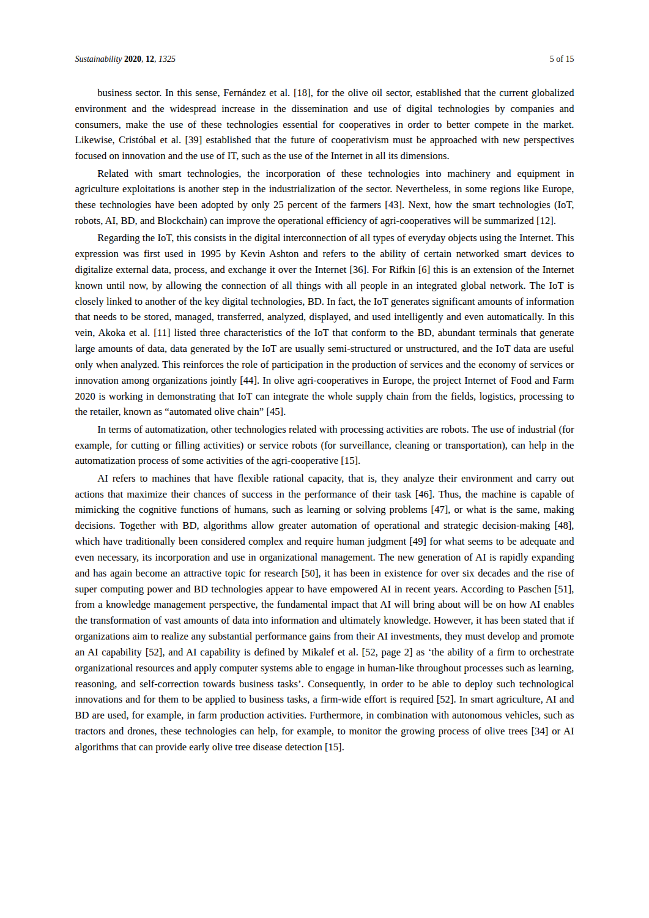Sustainability 2020, 12, 1325 5 of 15
business sector. In this sense, Fernández et al. [18], for the olive oil sector, established that the current globalized environment and the widespread increase in the dissemination and use of digital technologies by companies and consumers, make the use of these technologies essential for cooperatives in order to better compete in the market. Likewise, Cristóbal et al. [39] established that the future of cooperativism must be approached with new perspectives focused on innovation and the use of IT, such as the use of the Internet in all its dimensions.
Related with smart technologies, the incorporation of these technologies into machinery and equipment in agriculture exploitations is another step in the industrialization of the sector. Nevertheless, in some regions like Europe, these technologies have been adopted by only 25 percent of the farmers [43]. Next, how the smart technologies (IoT, robots, AI, BD, and Blockchain) can improve the operational efficiency of agri-cooperatives will be summarized [12].
Regarding the IoT, this consists in the digital interconnection of all types of everyday objects using the Internet. This expression was first used in 1995 by Kevin Ashton and refers to the ability of certain networked smart devices to digitalize external data, process, and exchange it over the Internet [36]. For Rifkin [6] this is an extension of the Internet known until now, by allowing the connection of all things with all people in an integrated global network. The IoT is closely linked to another of the key digital technologies, BD. In fact, the IoT generates significant amounts of information that needs to be stored, managed, transferred, analyzed, displayed, and used intelligently and even automatically. In this vein, Akoka et al. [11] listed three characteristics of the IoT that conform to the BD, abundant terminals that generate large amounts of data, data generated by the IoT are usually semi-structured or unstructured, and the IoT data are useful only when analyzed. This reinforces the role of participation in the production of services and the economy of services or innovation among organizations jointly [44]. In olive agri-cooperatives in Europe, the project Internet of Food and Farm 2020 is working in demonstrating that IoT can integrate the whole supply chain from the fields, logistics, processing to the retailer, known as “automated olive chain” [45].
In terms of automatization, other technologies related with processing activities are robots. The use of industrial (for example, for cutting or filling activities) or service robots (for surveillance, cleaning or transportation), can help in the automatization process of some activities of the agri-cooperative [15].
AI refers to machines that have flexible rational capacity, that is, they analyze their environment and carry out actions that maximize their chances of success in the performance of their task [46]. Thus, the machine is capable of mimicking the cognitive functions of humans, such as learning or solving problems [47], or what is the same, making decisions. Together with BD, algorithms allow greater automation of operational and strategic decision-making [48], which have traditionally been considered complex and require human judgment [49] for what seems to be adequate and even necessary, its incorporation and use in organizational management. The new generation of AI is rapidly expanding and has again become an attractive topic for research [50], it has been in existence for over six decades and the rise of super computing power and BD technologies appear to have empowered AI in recent years. According to Paschen [51], from a knowledge management perspective, the fundamental impact that AI will bring about will be on how AI enables the transformation of vast amounts of data into information and ultimately knowledge. However, it has been stated that if organizations aim to realize any substantial performance gains from their AI investments, they must develop and promote an AI capability [52], and AI capability is defined by Mikalef et al. [52, page 2] as ‘the ability of a firm to orchestrate organizational resources and apply computer systems able to engage in human-like throughout processes such as learning, reasoning, and self-correction towards business tasks’. Consequently, in order to be able to deploy such technological innovations and for them to be applied to business tasks, a firm-wide effort is required [52]. In smart agriculture, AI and BD are used, for example, in farm production activities. Furthermore, in combination with autonomous vehicles, such as tractors and drones, these technologies can help, for example, to monitor the growing process of olive trees [34] or AI algorithms that can provide early olive tree disease detection [15].